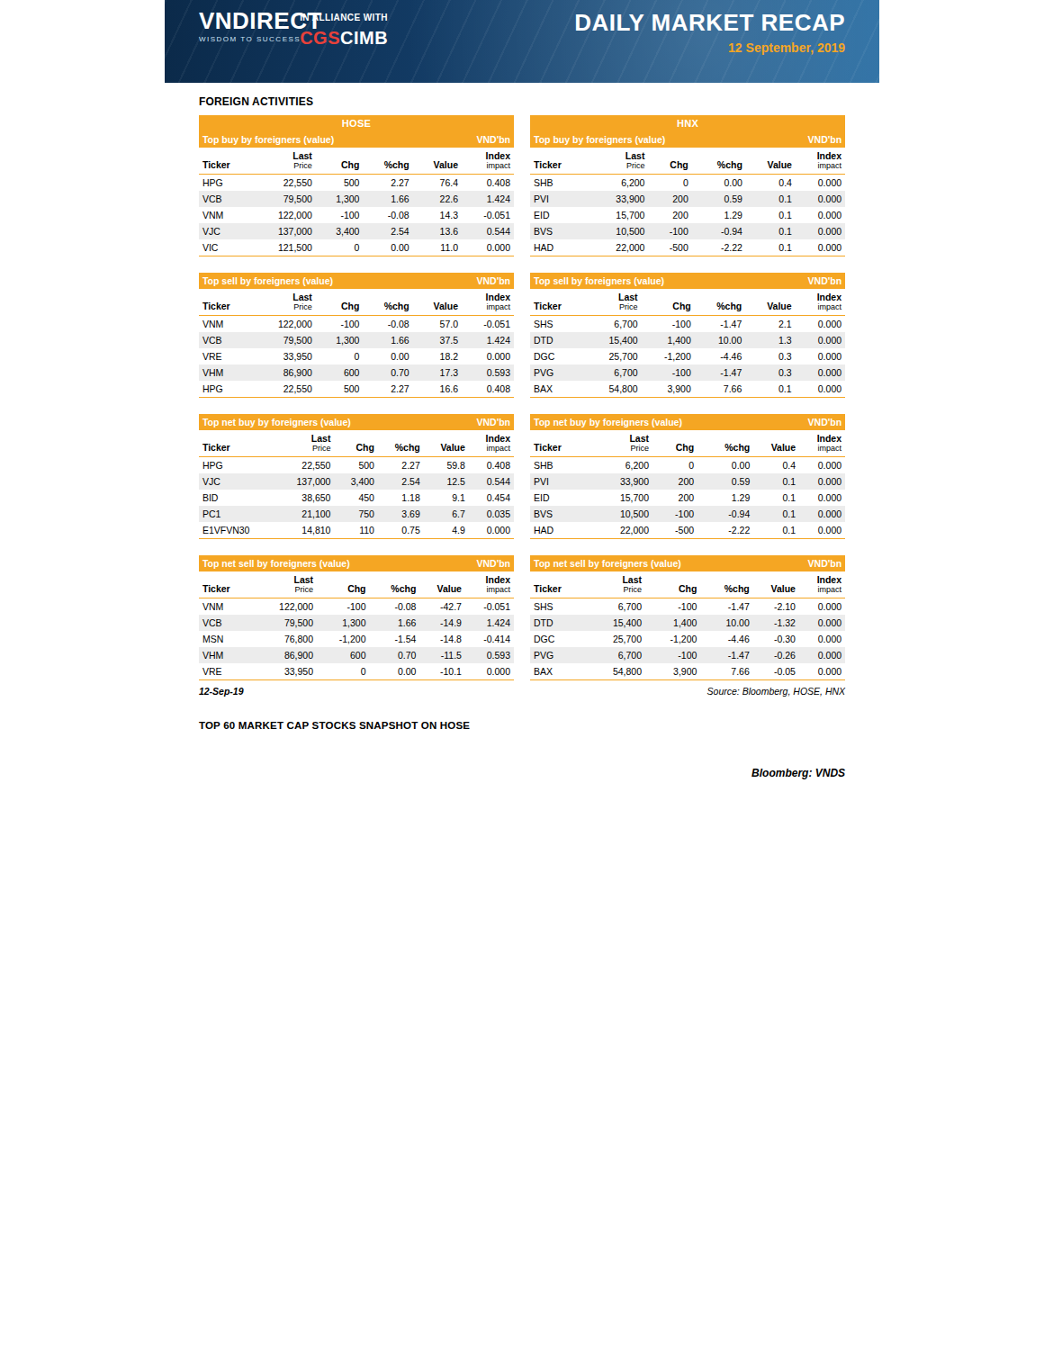VN DIRECT
Wisdom to Success
IN ALLIANCE WITH
CGS CIMB
DAILY MARKET RECAP
12 September, 2019
FOREIGN ACTIVITIES
| HOSE |
| --- |
| Top buy by foreigners (value) | VND'bn |
| Ticker | Last Price | Chg | %chg | Value | Index impact |
| HPG | 22,550 | 500 | 2.27 | 76.4 | 0.408 |
| VCB | 79,500 | 1,300 | 1.66 | 22.6 | 1.424 |
| VNM | 122,000 | -100 | -0.08 | 14.3 | -0.051 |
| VJC | 137,000 | 3,400 | 2.54 | 13.6 | 0.544 |
| VIC | 121,500 | 0 | 0.00 | 11.0 | 0.000 |
| HNX |
| --- |
| Top buy by foreigners (value) | VND'bn |
| Ticker | Last Price | Chg | %chg | Value | Index impact |
| SHB | 6,200 | 0 | 0.00 | 0.4 | 0.000 |
| PVI | 33,900 | 200 | 0.59 | 0.1 | 0.000 |
| EID | 15,700 | 200 | 1.29 | 0.1 | 0.000 |
| BVS | 10,500 | -100 | -0.94 | 0.1 | 0.000 |
| HAD | 22,000 | -500 | -2.22 | 0.1 | 0.000 |
| Top sell by foreigners (value) | VND'bn |
| --- | --- |
| Ticker | Last Price | Chg | %chg | Value | Index impact |
| VNM | 122,000 | -100 | -0.08 | 57.0 | -0.051 |
| VCB | 79,500 | 1,300 | 1.66 | 37.5 | 1.424 |
| VRE | 33,950 | 0 | 0.00 | 18.2 | 0.000 |
| VHM | 86,900 | 600 | 0.70 | 17.3 | 0.593 |
| HPG | 22,550 | 500 | 2.27 | 16.6 | 0.408 |
| Top sell by foreigners (value) | VND'bn |
| --- | --- |
| Ticker | Last Price | Chg | %chg | Value | Index impact |
| SHS | 6,700 | -100 | -1.47 | 2.1 | 0.000 |
| DTD | 15,400 | 1,400 | 10.00 | 1.3 | 0.000 |
| DGC | 25,700 | -1,200 | -4.46 | 0.3 | 0.000 |
| PVG | 6,700 | -100 | -1.47 | 0.3 | 0.000 |
| BAX | 54,800 | 3,900 | 7.66 | 0.1 | 0.000 |
| Top net buy by foreigners (value) | VND'bn |
| --- | --- |
| Ticker | Last Price | Chg | %chg | Value | Index impact |
| HPG | 22,550 | 500 | 2.27 | 59.8 | 0.408 |
| VJC | 137,000 | 3,400 | 2.54 | 12.5 | 0.544 |
| BID | 38,650 | 450 | 1.18 | 9.1 | 0.454 |
| PC1 | 21,100 | 750 | 3.69 | 6.7 | 0.035 |
| E1VFVN30 | 14,810 | 110 | 0.75 | 4.9 | 0.000 |
| Top net buy by foreigners (value) | VND'bn |
| --- | --- |
| Ticker | Last Price | Chg | %chg | Value | Index impact |
| SHB | 6,200 | 0 | 0.00 | 0.4 | 0.000 |
| PVI | 33,900 | 200 | 0.59 | 0.1 | 0.000 |
| EID | 15,700 | 200 | 1.29 | 0.1 | 0.000 |
| BVS | 10,500 | -100 | -0.94 | 0.1 | 0.000 |
| HAD | 22,000 | -500 | -2.22 | 0.1 | 0.000 |
| Top net sell by foreigners (value) | VND'bn |
| --- | --- |
| Ticker | Last Price | Chg | %chg | Value | Index impact |
| VNM | 122,000 | -100 | -0.08 | -42.7 | -0.051 |
| VCB | 79,500 | 1,300 | 1.66 | -14.9 | 1.424 |
| MSN | 76,800 | -1,200 | -1.54 | -14.8 | -0.414 |
| VHM | 86,900 | 600 | 0.70 | -11.5 | 0.593 |
| VRE | 33,950 | 0 | 0.00 | -10.1 | 0.000 |
| Top net sell by foreigners (value) | VND'bn |
| --- | --- |
| Ticker | Last Price | Chg | %chg | Value | Index impact |
| SHS | 6,700 | -100 | -1.47 | -2.10 | 0.000 |
| DTD | 15,400 | 1,400 | 10.00 | -1.32 | 0.000 |
| DGC | 25,700 | -1,200 | -4.46 | -0.30 | 0.000 |
| PVG | 6,700 | -100 | -1.47 | -0.26 | 0.000 |
| BAX | 54,800 | 3,900 | 7.66 | -0.05 | 0.000 |
12-Sep-19
Source: Bloomberg, HOSE, HNX
TOP 60 MARKET CAP STOCKS SNAPSHOT ON HOSE
Bloomberg: VNDS